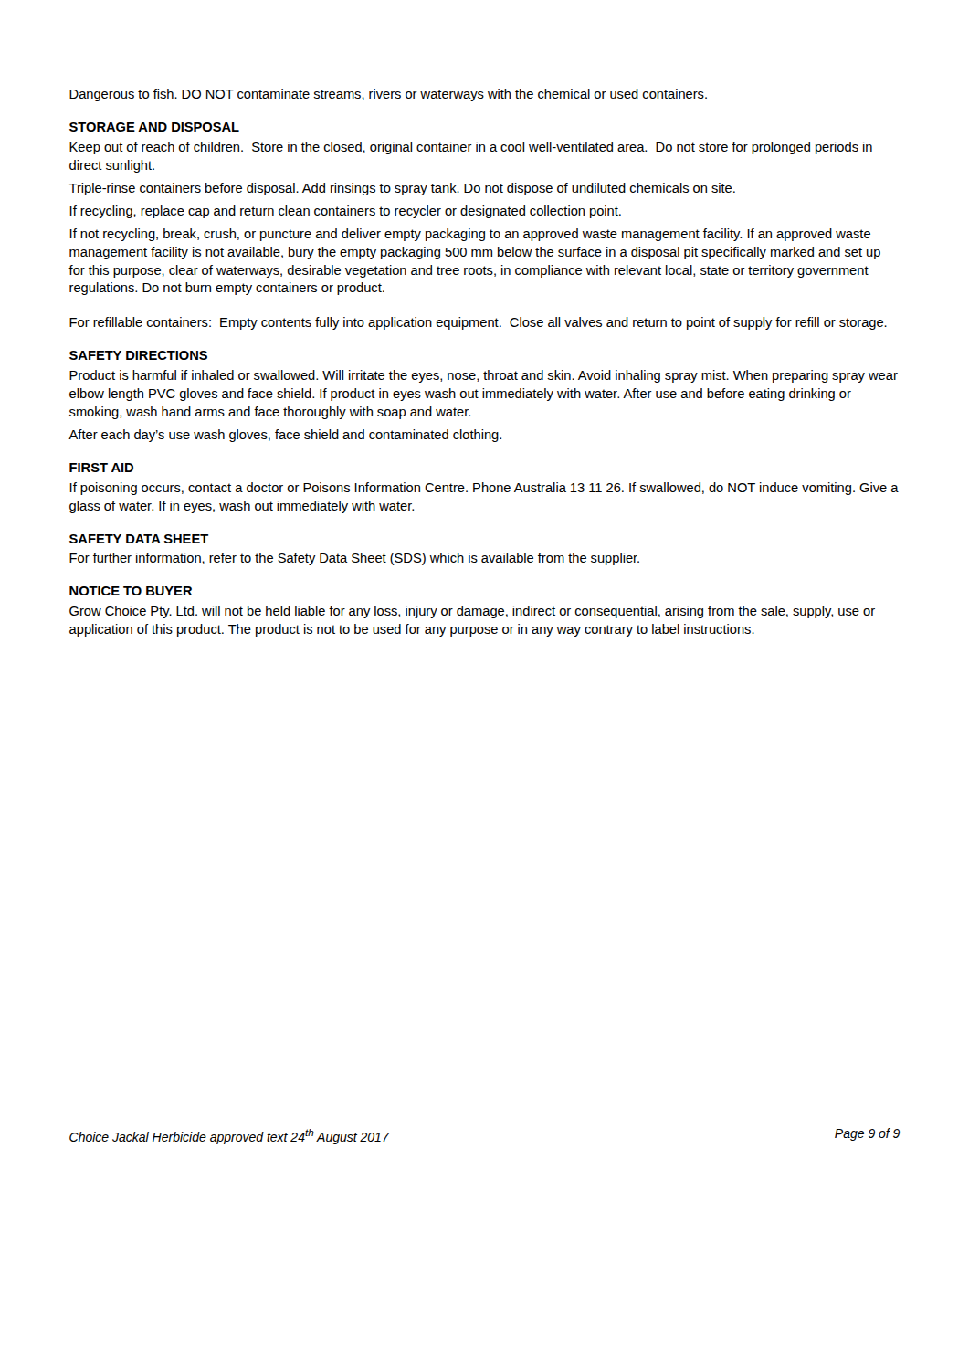Dangerous to fish. DO NOT contaminate streams, rivers or waterways with the chemical or used containers.
Storage and Disposal
Keep out of reach of children. Store in the closed, original container in a cool well-ventilated area. Do not store for prolonged periods in direct sunlight.
Triple-rinse containers before disposal. Add rinsings to spray tank. Do not dispose of undiluted chemicals on site.
If recycling, replace cap and return clean containers to recycler or designated collection point.
If not recycling, break, crush, or puncture and deliver empty packaging to an approved waste management facility. If an approved waste management facility is not available, bury the empty packaging 500 mm below the surface in a disposal pit specifically marked and set up for this purpose, clear of waterways, desirable vegetation and tree roots, in compliance with relevant local, state or territory government regulations. Do not burn empty containers or product.
For refillable containers: Empty contents fully into application equipment. Close all valves and return to point of supply for refill or storage.
Safety Directions
Product is harmful if inhaled or swallowed. Will irritate the eyes, nose, throat and skin. Avoid inhaling spray mist. When preparing spray wear elbow length PVC gloves and face shield. If product in eyes wash out immediately with water. After use and before eating drinking or smoking, wash hand arms and face thoroughly with soap and water.
After each day’s use wash gloves, face shield and contaminated clothing.
First Aid
If poisoning occurs, contact a doctor or Poisons Information Centre. Phone Australia 13 11 26. If swallowed, do NOT induce vomiting. Give a glass of water. If in eyes, wash out immediately with water.
Safety Data Sheet
For further information, refer to the Safety Data Sheet (SDS) which is available from the supplier.
Notice to Buyer
Grow Choice Pty. Ltd. will not be held liable for any loss, injury or damage, indirect or consequential, arising from the sale, supply, use or application of this product. The product is not to be used for any purpose or in any way contrary to label instructions.
Choice Jackal Herbicide approved text 24th August 2017 Page 9 of 9